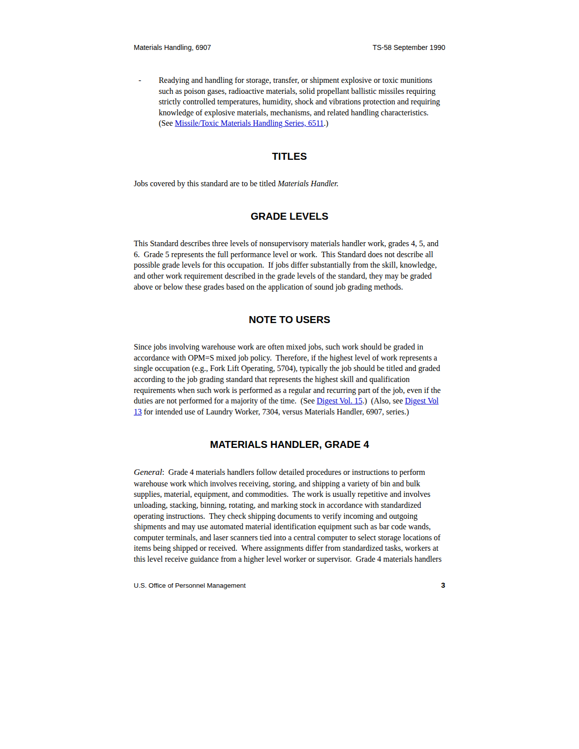Materials Handling, 6907
TS-58 September 1990
-
Readying and handling for storage, transfer, or shipment explosive or toxic munitions such as poison gases, radioactive materials, solid propellant ballistic missiles requiring strictly controlled temperatures, humidity, shock and vibrations protection and requiring knowledge of explosive materials, mechanisms, and related handling characteristics. (See Missile/Toxic Materials Handling Series, 6511.)
TITLES
Jobs covered by this standard are to be titled Materials Handler.
GRADE LEVELS
This Standard describes three levels of nonsupervisory materials handler work, grades 4, 5, and 6. Grade 5 represents the full performance level or work. This Standard does not describe all possible grade levels for this occupation. If jobs differ substantially from the skill, knowledge, and other work requirement described in the grade levels of the standard, they may be graded above or below these grades based on the application of sound job grading methods.
NOTE TO USERS
Since jobs involving warehouse work are often mixed jobs, such work should be graded in accordance with OPM=S mixed job policy. Therefore, if the highest level of work represents a single occupation (e.g., Fork Lift Operating, 5704), typically the job should be titled and graded according to the job grading standard that represents the highest skill and qualification requirements when such work is performed as a regular and recurring part of the job, even if the duties are not performed for a majority of the time. (See Digest Vol. 15.) (Also, see Digest Vol 13 for intended use of Laundry Worker, 7304, versus Materials Handler, 6907, series.)
MATERIALS HANDLER, GRADE 4
General: Grade 4 materials handlers follow detailed procedures or instructions to perform warehouse work which involves receiving, storing, and shipping a variety of bin and bulk supplies, material, equipment, and commodities. The work is usually repetitive and involves unloading, stacking, binning, rotating, and marking stock in accordance with standardized operating instructions. They check shipping documents to verify incoming and outgoing shipments and may use automated material identification equipment such as bar code wands, computer terminals, and laser scanners tied into a central computer to select storage locations of items being shipped or received. Where assignments differ from standardized tasks, workers at this level receive guidance from a higher level worker or supervisor. Grade 4 materials handlers
U.S. Office of Personnel Management
3